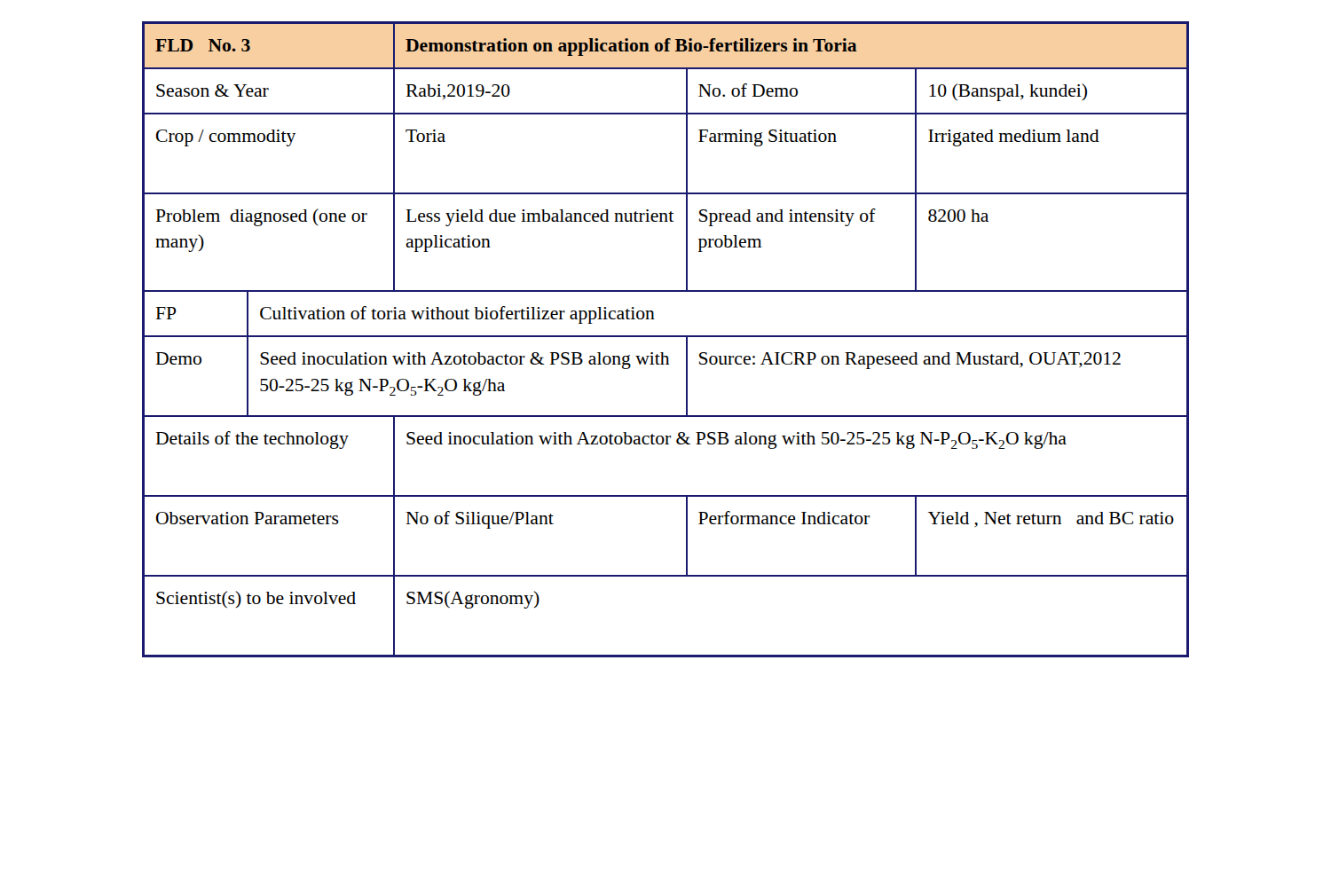| FLD No. 3 | Demonstration on application of Bio-fertilizers in Toria |
| Season & Year | Rabi,2019-20 | No. of Demo | 10 (Banspal, kundei) |
| Crop / commodity | Toria | Farming Situation | Irrigated medium land |
| Problem diagnosed (one or many) | Less yield due imbalanced nutrient application | Spread and intensity of problem | 8200 ha |
| FP | Cultivation of toria without biofertilizer application |
| Demo | Seed inoculation with Azotobactor & PSB along with 50-25-25 kg N-P 2 O 5 -K 2 O kg/ha | Source: AICRP on Rapeseed and Mustard, OUAT,2012 |
| Details of the technology | Seed inoculation with Azotobactor & PSB along with 50-25-25 kg N-P 2 O 5 -K 2 O kg/ha |
| Observation Parameters | No of Silique/Plant | Performance Indicator | Yield , Net return and BC ratio |
| Scientist(s) to be involved | SMS(Agronomy) |